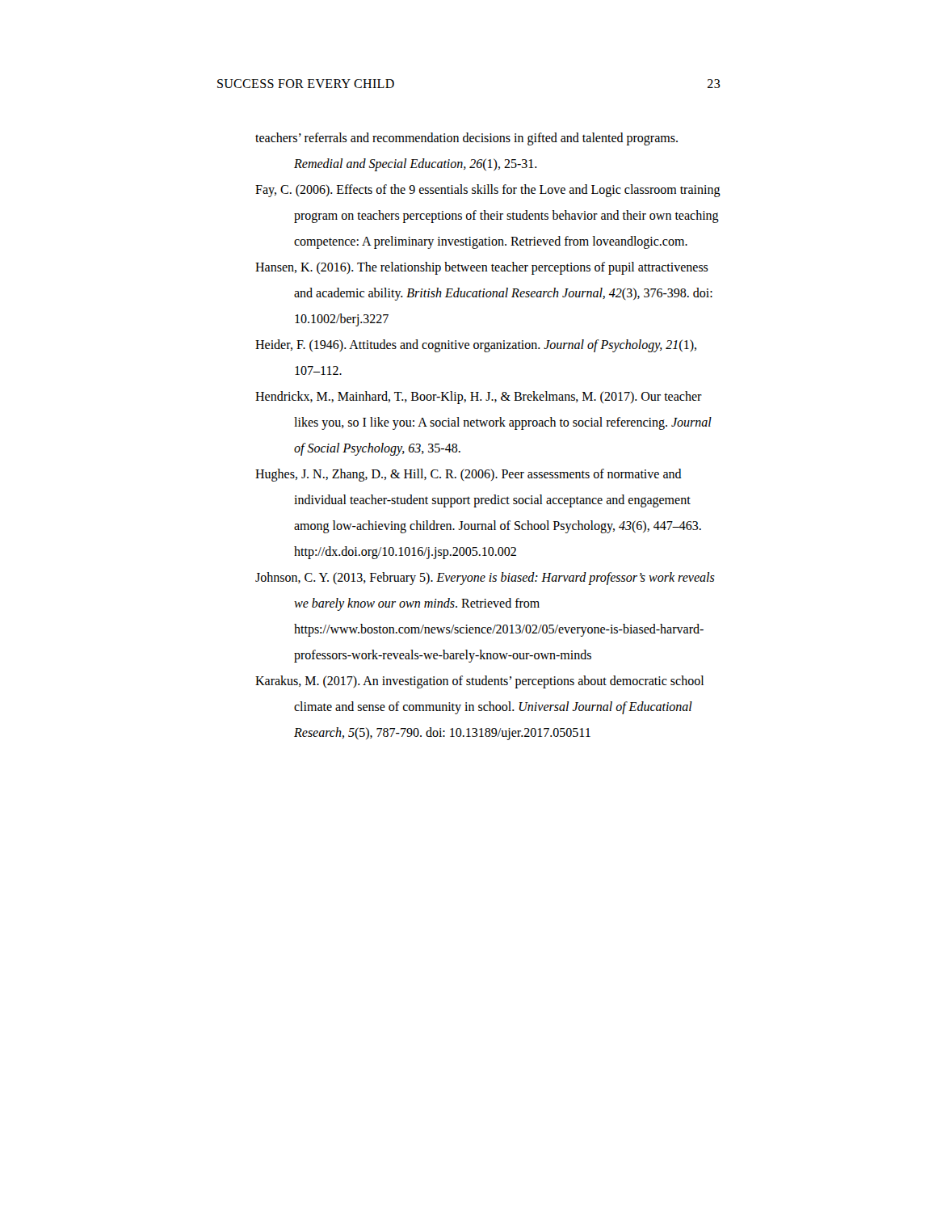Success for Every Child 23
teachers’ referrals and recommendation decisions in gifted and talented programs. Remedial and Special Education, 26(1), 25-31.
Fay, C. (2006). Effects of the 9 essentials skills for the Love and Logic classroom training program on teachers perceptions of their students behavior and their own teaching competence: A preliminary investigation. Retrieved from loveandlogic.com.
Hansen, K. (2016). The relationship between teacher perceptions of pupil attractiveness and academic ability. British Educational Research Journal, 42(3), 376-398. doi: 10.1002/berj.3227
Heider, F. (1946). Attitudes and cognitive organization. Journal of Psychology, 21(1), 107–112.
Hendrickx, M., Mainhard, T., Boor-Klip, H. J., & Brekelmans, M. (2017). Our teacher likes you, so I like you: A social network approach to social referencing. Journal of Social Psychology, 63, 35-48.
Hughes, J. N., Zhang, D., & Hill, C. R. (2006). Peer assessments of normative and individual teacher-student support predict social acceptance and engagement among low-achieving children. Journal of School Psychology, 43(6), 447–463. http://dx.doi.org/10.1016/j.jsp.2005.10.002
Johnson, C. Y. (2013, February 5). Everyone is biased: Harvard professor’s work reveals we barely know our own minds. Retrieved from https://www.boston.com/news/science/2013/02/05/everyone-is-biased-harvard-professors-work-reveals-we-barely-know-our-own-minds
Karakus, M. (2017). An investigation of students’ perceptions about democratic school climate and sense of community in school. Universal Journal of Educational Research, 5(5), 787-790. doi: 10.13189/ujer.2017.050511